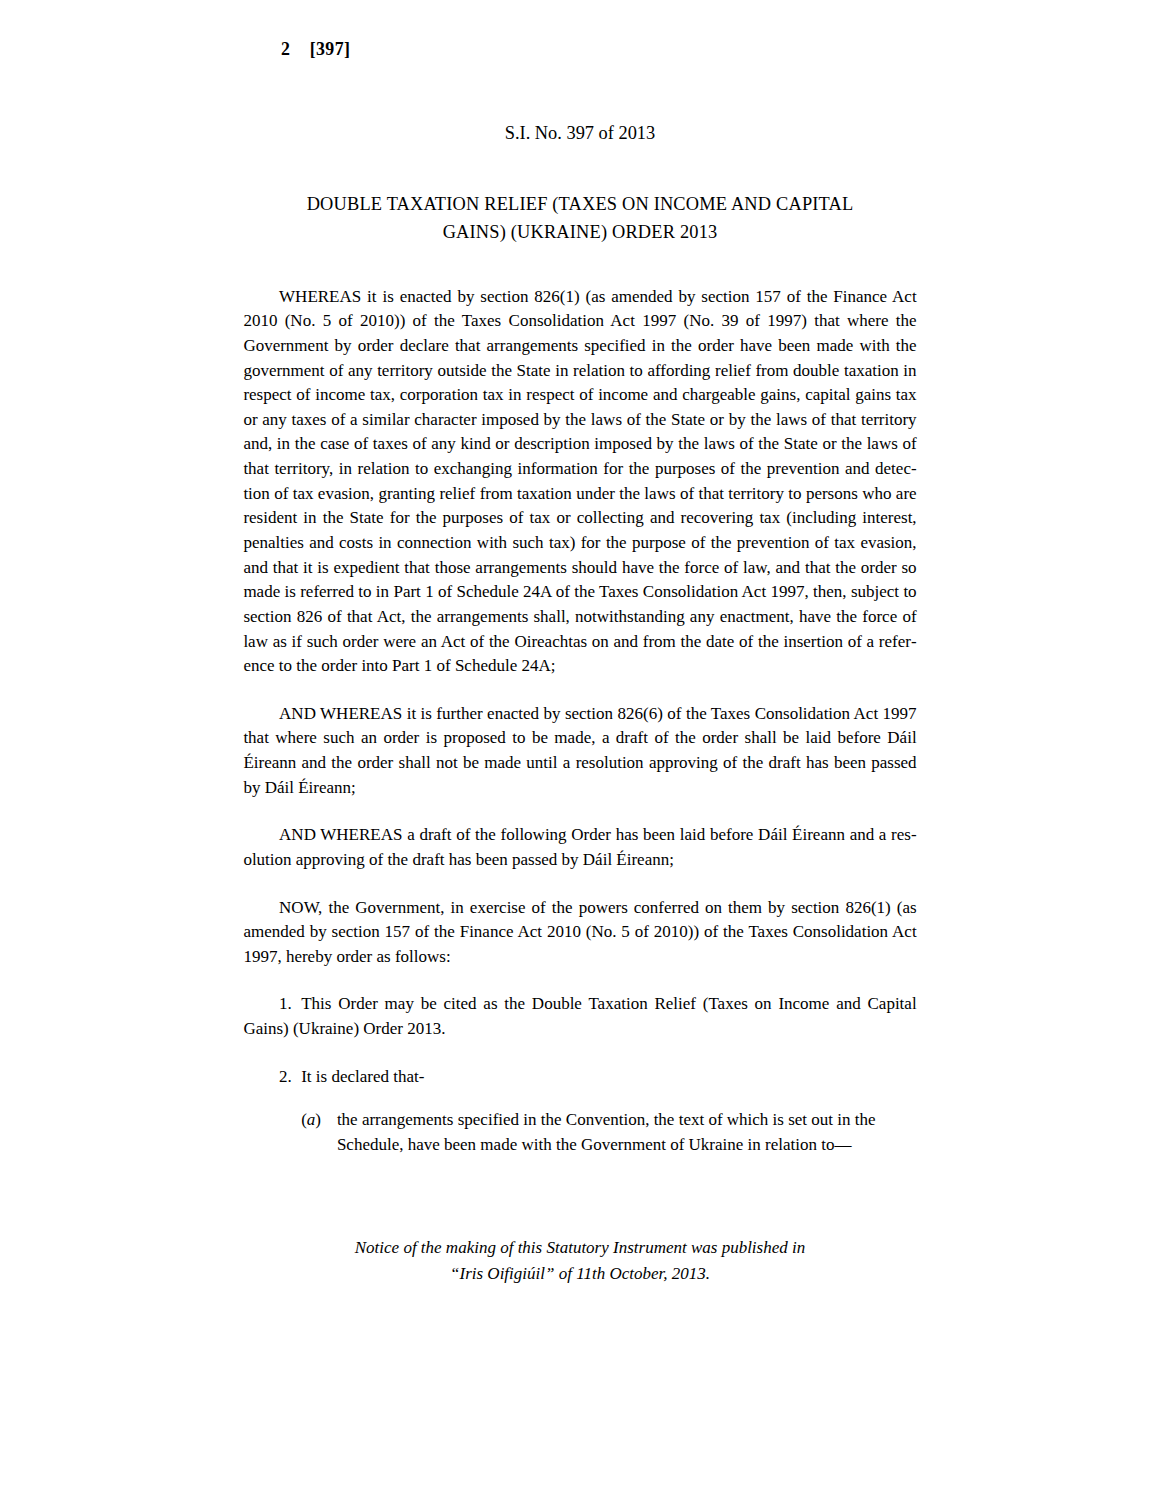2[397]
S.I. No. 397 of 2013
DOUBLE TAXATION RELIEF (TAXES ON INCOME AND CAPITAL
GAINS) (UKRAINE) ORDER 2013
WHEREAS it is enacted by section 826(1) (as amended by section 157 of the Finance Act 2010 (No. 5 of 2010)) of the Taxes Consolidation Act 1997 (No. 39 of 1997) that where the Government by order declare that arrangements specified in the order have been made with the government of any territory outside the State in relation to affording relief from double taxation in respect of income tax, corporation tax in respect of income and chargeable gains, capital gains tax or any taxes of a similar character imposed by the laws of the State or by the laws of that territory and, in the case of taxes of any kind or description imposed by the laws of the State or the laws of that territory, in relation to exchanging information for the purposes of the prevention and detection of tax evasion, granting relief from taxation under the laws of that territory to persons who are resident in the State for the purposes of tax or collecting and recovering tax (including interest, penalties and costs in connection with such tax) for the purpose of the prevention of tax evasion, and that it is expedient that those arrangements should have the force of law, and that the order so made is referred to in Part 1 of Schedule 24A of the Taxes Consolidation Act 1997, then, subject to section 826 of that Act, the arrangements shall, notwithstanding any enactment, have the force of law as if such order were an Act of the Oireachtas on and from the date of the insertion of a reference to the order into Part 1 of Schedule 24A;
AND WHEREAS it is further enacted by section 826(6) of the Taxes Consolidation Act 1997 that where such an order is proposed to be made, a draft of the order shall be laid before Dáil Éireann and the order shall not be made until a resolution approving of the draft has been passed by Dáil Éireann;
AND WHEREAS a draft of the following Order has been laid before Dáil Éireann and a resolution approving of the draft has been passed by Dáil Éireann;
NOW, the Government, in exercise of the powers conferred on them by section 826(1) (as amended by section 157 of the Finance Act 2010 (No. 5 of 2010)) of the Taxes Consolidation Act 1997, hereby order as follows:
1. This Order may be cited as the Double Taxation Relief (Taxes on Income and Capital Gains) (Ukraine) Order 2013.
2. It is declared that-
(a) the arrangements specified in the Convention, the text of which is set out in the Schedule, have been made with the Government of Ukraine in relation to—
Notice of the making of this Statutory Instrument was published in “Iris Oifigiúil” of 11th October, 2013.